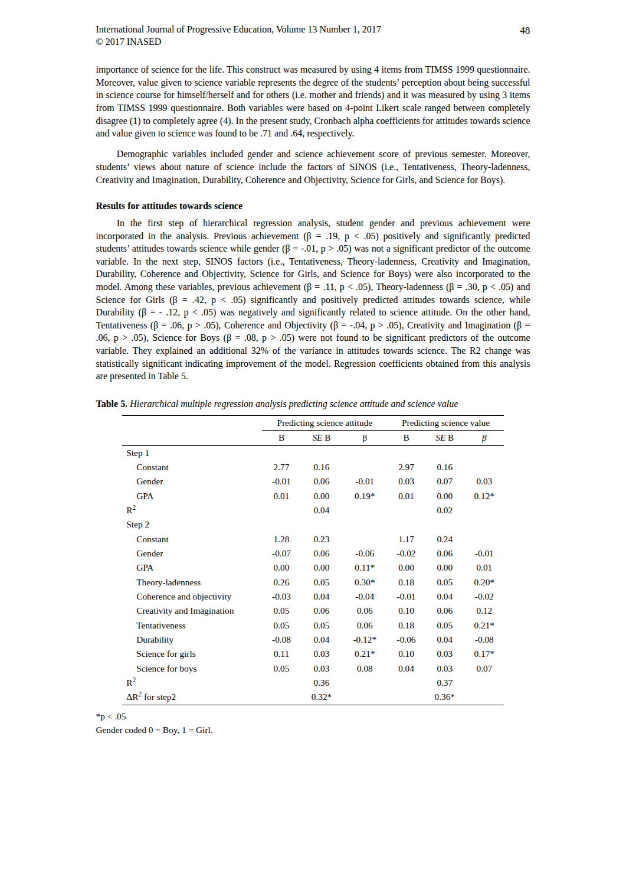International Journal of Progressive Education, Volume 13 Number 1, 2017
© 2017 INASED
48
importance of science for the life. This construct was measured by using 4 items from TIMSS 1999 questionnaire. Moreover, value given to science variable represents the degree of the students’ perception about being successful in science course for himself/herself and for others (i.e. mother and friends) and it was measured by using 3 items from TIMSS 1999 questionnaire. Both variables were based on 4-point Likert scale ranged between completely disagree (1) to completely agree (4). In the present study, Cronbach alpha coefficients for attitudes towards science and value given to science was found to be .71 and .64, respectively.
Demographic variables included gender and science achievement score of previous semester. Moreover, students’ views about nature of science include the factors of SINOS (i.e., Tentativeness, Theory-ladenness, Creativity and Imagination, Durability, Coherence and Objectivity, Science for Girls, and Science for Boys).
Results for attitudes towards science
In the first step of hierarchical regression analysis, student gender and previous achievement were incorporated in the analysis. Previous achievement (β = .19, p < .05) positively and significantly predicted students’ attitudes towards science while gender (β = -.01, p > .05) was not a significant predictor of the outcome variable. In the next step, SINOS factors (i.e., Tentativeness, Theory-ladenness, Creativity and Imagination, Durability, Coherence and Objectivity, Science for Girls, and Science for Boys) were also incorporated to the model. Among these variables, previous achievement (β = .11, p < .05), Theory-ladenness (β = .30, p < .05) and Science for Girls (β = .42, p < .05) significantly and positively predicted attitudes towards science, while Durability (β = - .12, p < .05) was negatively and significantly related to science attitude. On the other hand, Tentativeness (β = .06, p > .05), Coherence and Objectivity (β = -.04, p > .05), Creativity and Imagination (β = .06, p > .05), Science for Boys (β = .08, p > .05) were not found to be significant predictors of the outcome variable. They explained an additional 32% of the variance in attitudes towards science. The R2 change was statistically significant indicating improvement of the model. Regression coefficients obtained from this analysis are presented in Table 5.
Table 5. Hierarchical multiple regression analysis predicting science attitude and science value
| | Predicting science attitude | Predicting science value |
| --- | --- | --- |
| | B | SE B | β | B | SE B | β |
| Step 1 | | | | | | |
| Constant | 2.77 | 0.16 | | 2.97 | 0.16 | |
| Gender | -0.01 | 0.06 | -0.01 | 0.03 | 0.07 | 0.03 |
| GPA | 0.01 | 0.00 | 0.19* | 0.01 | 0.00 | 0.12* |
| R 2 | | 0.04 | | | 0.02 | |
| Step 2 | | | | | | |
| Constant | 1.28 | 0.23 | | 1.17 | 0.24 | |
| Gender | -0.07 | 0.06 | -0.06 | -0.02 | 0.06 | -0.01 |
| GPA | 0.00 | 0.00 | 0.11* | 0.00 | 0.00 | 0.01 |
| Theory-ladenness | 0.26 | 0.05 | 0.30* | 0.18 | 0.05 | 0.20* |
| Coherence and objectivity | -0.03 | 0.04 | -0.04 | -0.01 | 0.04 | -0.02 |
| Creativity and Imagination | 0.05 | 0.06 | 0.06 | 0.10 | 0.06 | 0.12 |
| Tentativeness | 0.05 | 0.05 | 0.06 | 0.18 | 0.05 | 0.21* |
| Durability | -0.08 | 0.04 | -0.12* | -0.06 | 0.04 | -0.08 |
| Science for girls | 0.11 | 0.03 | 0.21* | 0.10 | 0.03 | 0.17* |
| Science for boys | 0.05 | 0.03 | 0.08 | 0.04 | 0.03 | 0.07 |
| R 2 | | 0.36 | | | 0.37 | |
| ΔR 2 for step2 | | 0.32* | | | 0.36* | |
*p < .05
Gender coded 0 = Boy, 1 = Girl.